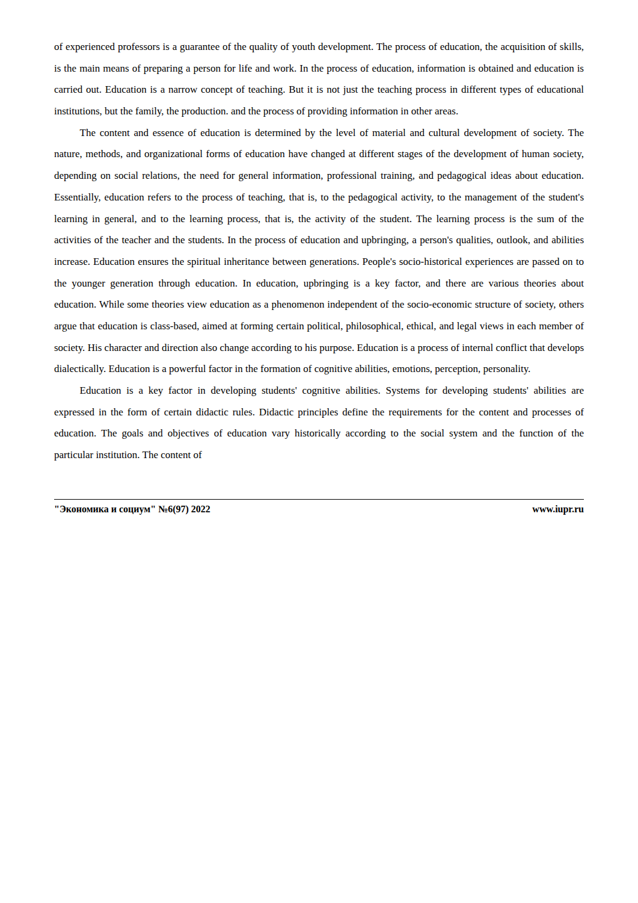of experienced professors is a guarantee of the quality of youth development. The process of education, the acquisition of skills, is the main means of preparing a person for life and work. In the process of education, information is obtained and education is carried out. Education is a narrow concept of teaching. But it is not just the teaching process in different types of educational institutions, but the family, the production. and the process of providing information in other areas.
The content and essence of education is determined by the level of material and cultural development of society. The nature, methods, and organizational forms of education have changed at different stages of the development of human society, depending on social relations, the need for general information, professional training, and pedagogical ideas about education. Essentially, education refers to the process of teaching, that is, to the pedagogical activity, to the management of the student's learning in general, and to the learning process, that is, the activity of the student. The learning process is the sum of the activities of the teacher and the students. In the process of education and upbringing, a person's qualities, outlook, and abilities increase. Education ensures the spiritual inheritance between generations. People's socio-historical experiences are passed on to the younger generation through education. In education, upbringing is a key factor, and there are various theories about education. While some theories view education as a phenomenon independent of the socio-economic structure of society, others argue that education is class-based, aimed at forming certain political, philosophical, ethical, and legal views in each member of society. His character and direction also change according to his purpose. Education is a process of internal conflict that develops dialectically. Education is a powerful factor in the formation of cognitive abilities, emotions, perception, personality.
Education is a key factor in developing students' cognitive abilities. Systems for developing students' abilities are expressed in the form of certain didactic rules. Didactic principles define the requirements for the content and processes of education. The goals and objectives of education vary historically according to the social system and the function of the particular institution. The content of
"Экономика и социум" №6(97) 2022
www.iupr.ru